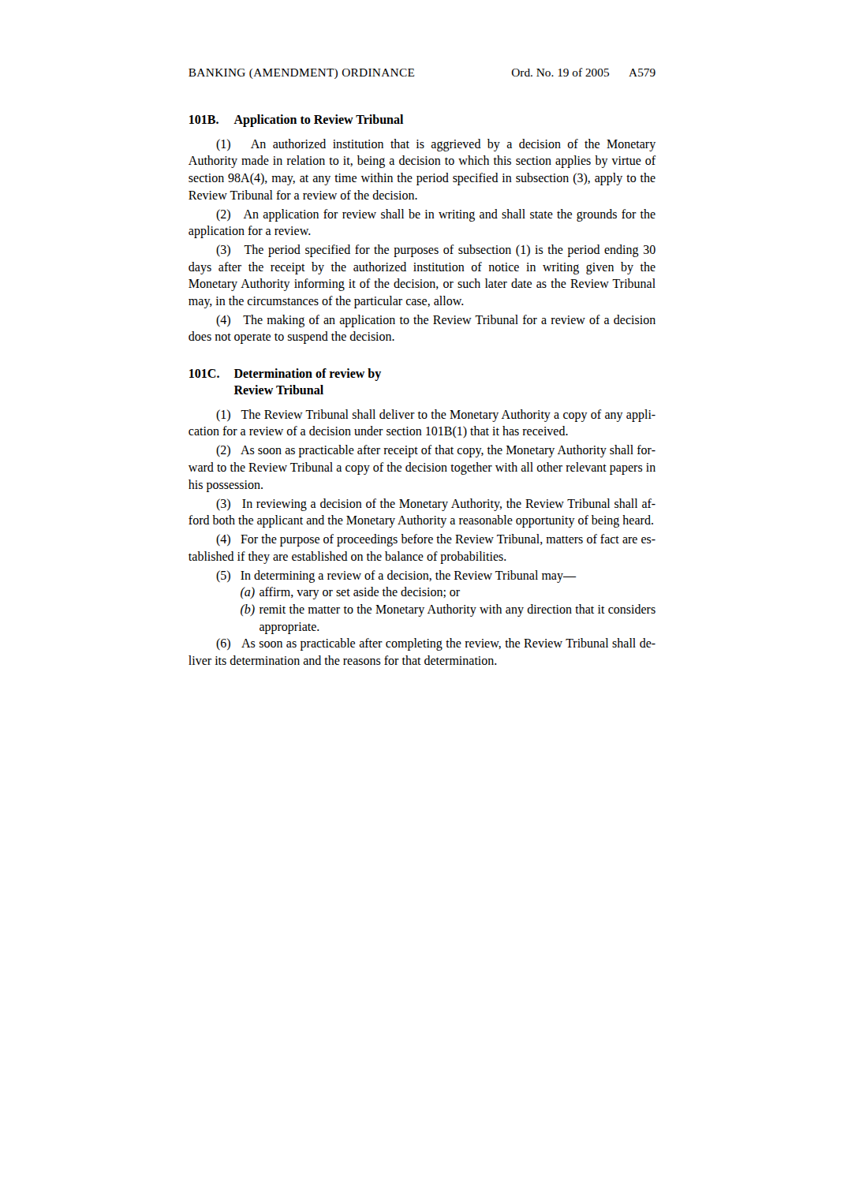BANKING (AMENDMENT) ORDINANCE Ord. No. 19 of 2005 A579
101B. Application to Review Tribunal
(1) An authorized institution that is aggrieved by a decision of the Monetary Authority made in relation to it, being a decision to which this section applies by virtue of section 98A(4), may, at any time within the period specified in subsection (3), apply to the Review Tribunal for a review of the decision.
(2) An application for review shall be in writing and shall state the grounds for the application for a review.
(3) The period specified for the purposes of subsection (1) is the period ending 30 days after the receipt by the authorized institution of notice in writing given by the Monetary Authority informing it of the decision, or such later date as the Review Tribunal may, in the circumstances of the particular case, allow.
(4) The making of an application to the Review Tribunal for a review of a decision does not operate to suspend the decision.
101C. Determination of review byReview Tribunal
(1) The Review Tribunal shall deliver to the Monetary Authority a copy of any application for a review of a decision under section 101B(1) that it has received.
(2) As soon as practicable after receipt of that copy, the Monetary Authority shall forward to the Review Tribunal a copy of the decision together with all other relevant papers in his possession.
(3) In reviewing a decision of the Monetary Authority, the Review Tribunal shall afford both the applicant and the Monetary Authority a reasonable opportunity of being heard.
(4) For the purpose of proceedings before the Review Tribunal, matters of fact are established if they are established on the balance of probabilities.
(5) In determining a review of a decision, the Review Tribunal may—
(a) affirm, vary or set aside the decision; or
(b) remit the matter to the Monetary Authority with any direction that it considers appropriate.
(6) As soon as practicable after completing the review, the Review Tribunal shall deliver its determination and the reasons for that determination.